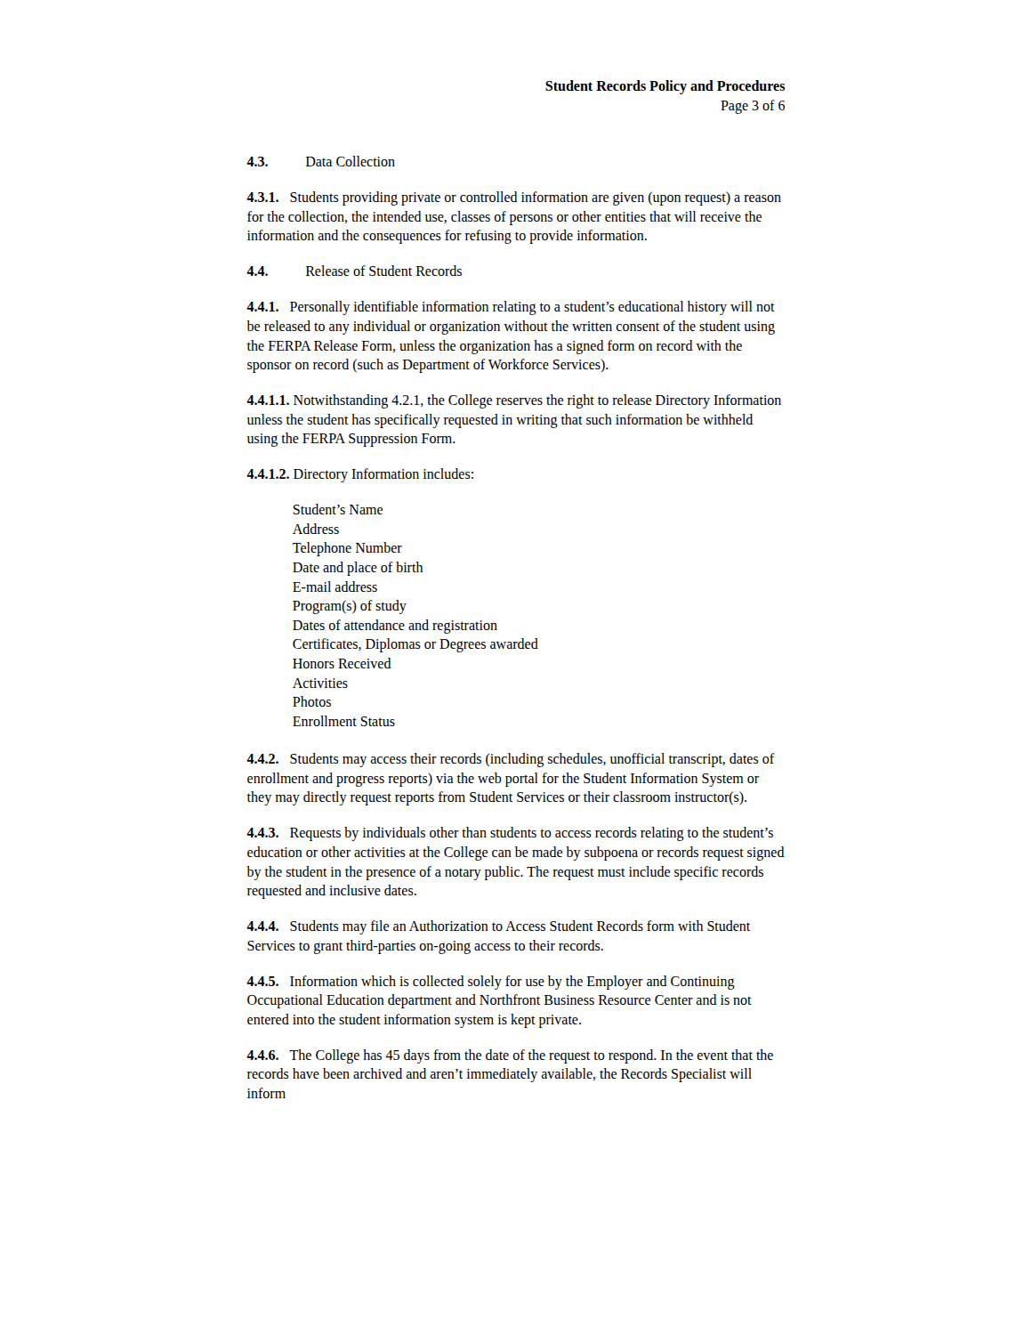Student Records Policy and Procedures
Page 3 of 6
4.3. Data Collection
4.3.1. Students providing private or controlled information are given (upon request) a reason for the collection, the intended use, classes of persons or other entities that will receive the information and the consequences for refusing to provide information.
4.4. Release of Student Records
4.4.1. Personally identifiable information relating to a student’s educational history will not be released to any individual or organization without the written consent of the student using the FERPA Release Form, unless the organization has a signed form on record with the sponsor on record (such as Department of Workforce Services).
4.4.1.1. Notwithstanding 4.2.1, the College reserves the right to release Directory Information unless the student has specifically requested in writing that such information be withheld using the FERPA Suppression Form.
4.4.1.2. Directory Information includes:
Student’s Name
Address
Telephone Number
Date and place of birth
E-mail address
Program(s) of study
Dates of attendance and registration
Certificates, Diplomas or Degrees awarded
Honors Received
Activities
Photos
Enrollment Status
4.4.2. Students may access their records (including schedules, unofficial transcript, dates of enrollment and progress reports) via the web portal for the Student Information System or they may directly request reports from Student Services or their classroom instructor(s).
4.4.3. Requests by individuals other than students to access records relating to the student’s education or other activities at the College can be made by subpoena or records request signed by the student in the presence of a notary public. The request must include specific records requested and inclusive dates.
4.4.4. Students may file an Authorization to Access Student Records form with Student Services to grant third-parties on-going access to their records.
4.4.5. Information which is collected solely for use by the Employer and Continuing Occupational Education department and Northfront Business Resource Center and is not entered into the student information system is kept private.
4.4.6. The College has 45 days from the date of the request to respond. In the event that the records have been archived and aren’t immediately available, the Records Specialist will inform